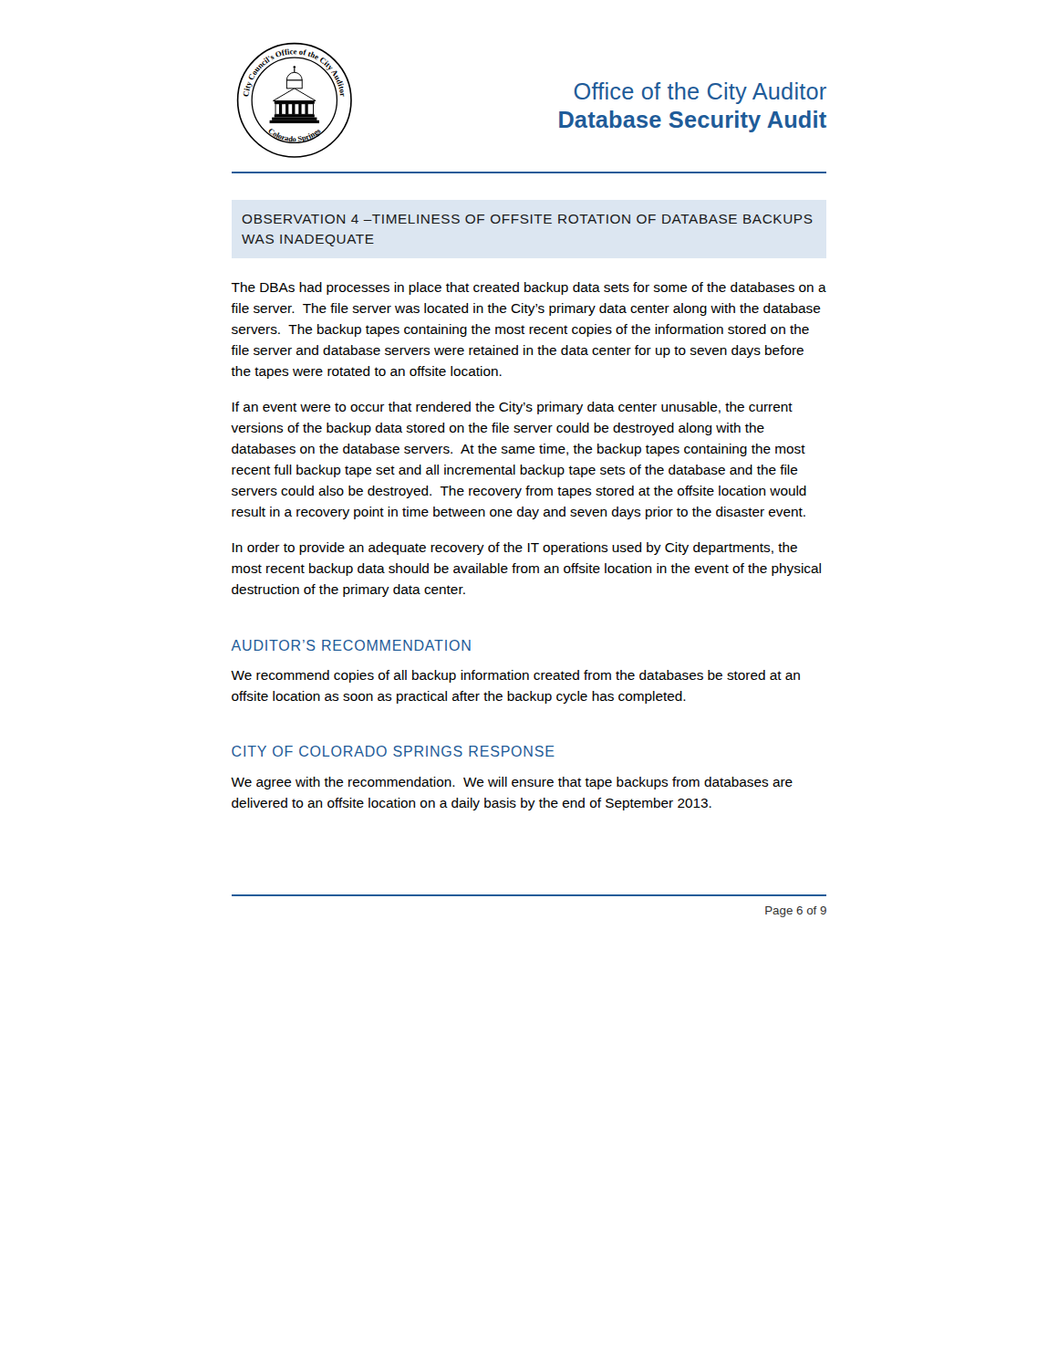City Council's Office of the City Auditor Colorado Springs
Office of the City Auditor
Database Security Audit
OBSERVATION 4 –TIMELINESS OF OFFSITE ROTATION OF DATABASE BACKUPS WAS INADEQUATE
The DBAs had processes in place that created backup data sets for some of the databases on a file server. The file server was located in the City’s primary data center along with the database servers. The backup tapes containing the most recent copies of the information stored on the file server and database servers were retained in the data center for up to seven days before the tapes were rotated to an offsite location.
If an event were to occur that rendered the City’s primary data center unusable, the current versions of the backup data stored on the file server could be destroyed along with the databases on the database servers. At the same time, the backup tapes containing the most recent full backup tape set and all incremental backup tape sets of the database and the file servers could also be destroyed. The recovery from tapes stored at the offsite location would result in a recovery point in time between one day and seven days prior to the disaster event.
In order to provide an adequate recovery of the IT operations used by City departments, the most recent backup data should be available from an offsite location in the event of the physical destruction of the primary data center.
AUDITOR’S RECOMMENDATION
We recommend copies of all backup information created from the databases be stored at an offsite location as soon as practical after the backup cycle has completed.
CITY OF COLORADO SPRINGS RESPONSE
We agree with the recommendation. We will ensure that tape backups from databases are delivered to an offsite location on a daily basis by the end of September 2013.
Page 6 of 9